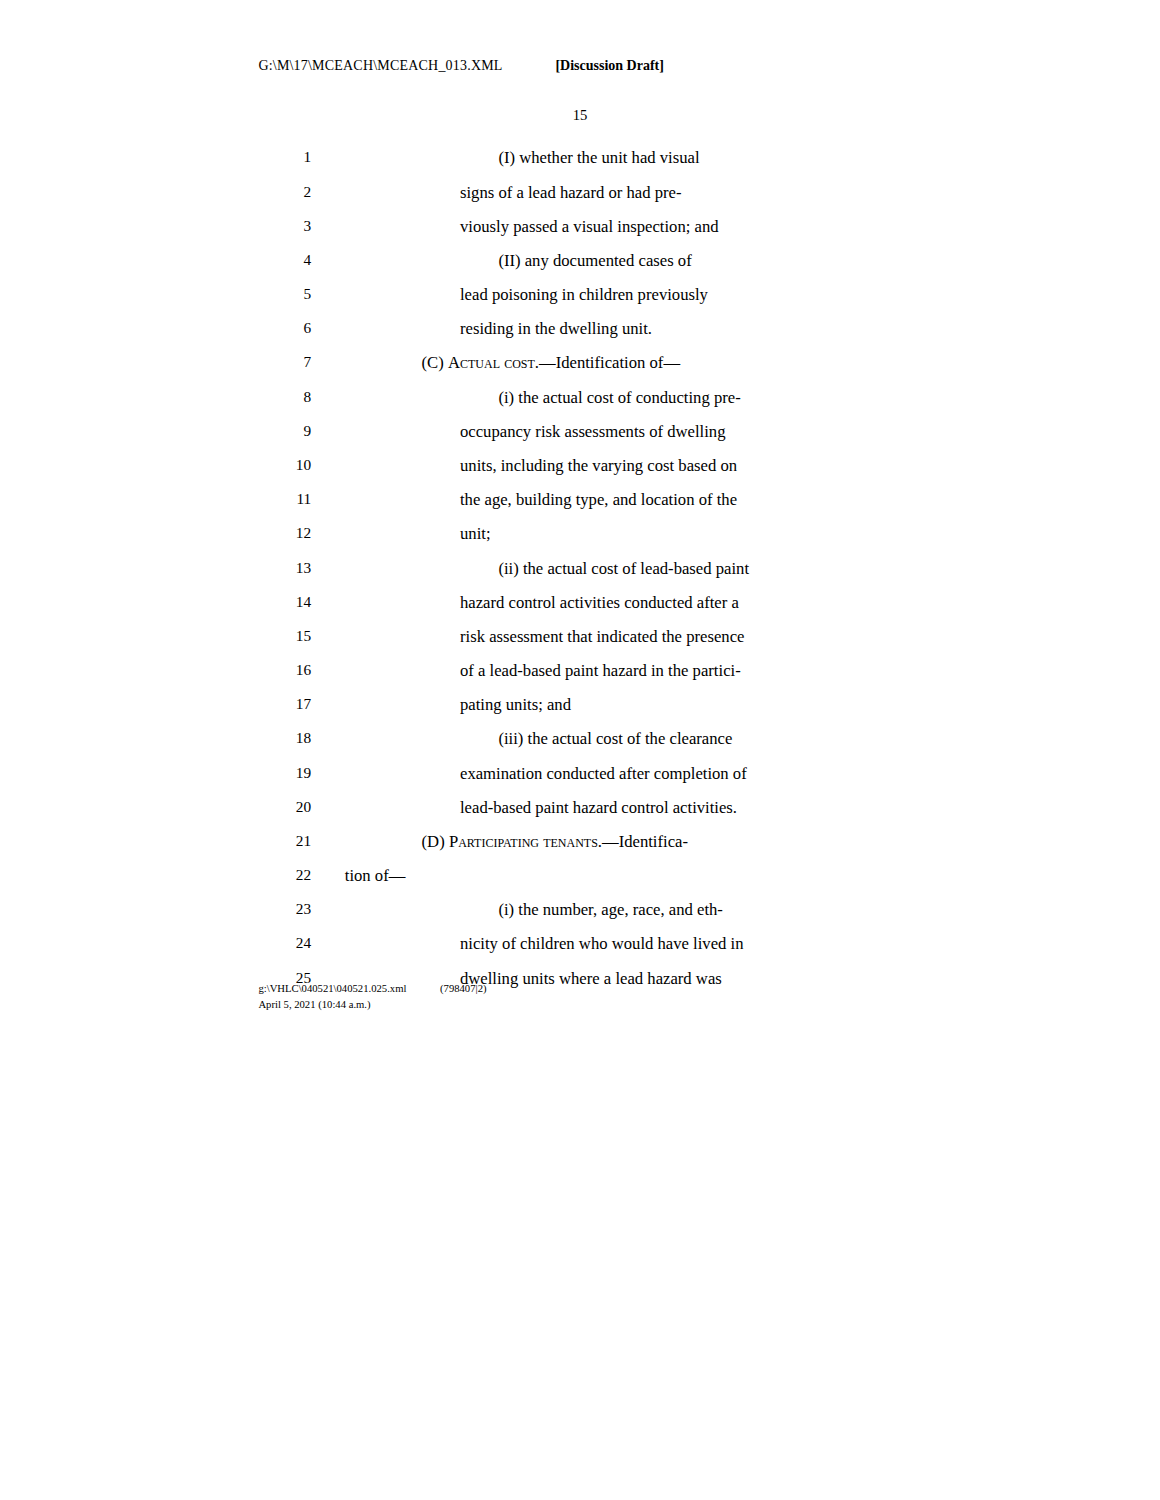G:\M\17\MCEACH\MCEACH_013.XML [Discussion Draft]
15
| 1 | (I) whether the unit had visual |
| 2 | signs of a lead hazard or had pre- |
| 3 | viously passed a visual inspection; and |
| 4 | (II) any documented cases of |
| 5 | lead poisoning in children previously |
| 6 | residing in the dwelling unit. |
| 7 | (C) Actual cost. —Identification of— |
| 8 | (i) the actual cost of conducting pre- |
| 9 | occupancy risk assessments of dwelling |
| 10 | units, including the varying cost based on |
| 11 | the age, building type, and location of the |
| 12 | unit; |
| 13 | (ii) the actual cost of lead-based paint |
| 14 | hazard control activities conducted after a |
| 15 | risk assessment that indicated the presence |
| 16 | of a lead-based paint hazard in the partici- |
| 17 | pating units; and |
| 18 | (iii) the actual cost of the clearance |
| 19 | examination conducted after completion of |
| 20 | lead-based paint hazard control activities. |
| 21 | (D) Participating tenants. —Identifica- |
| 22 | tion of— |
| 23 | (i) the number, age, race, and eth- |
| 24 | nicity of children who would have lived in |
| 25 | dwelling units where a lead hazard was |
g:\VHLC\040521\040521.025.xml (798407|2)
April 5, 2021 (10:44 a.m.)